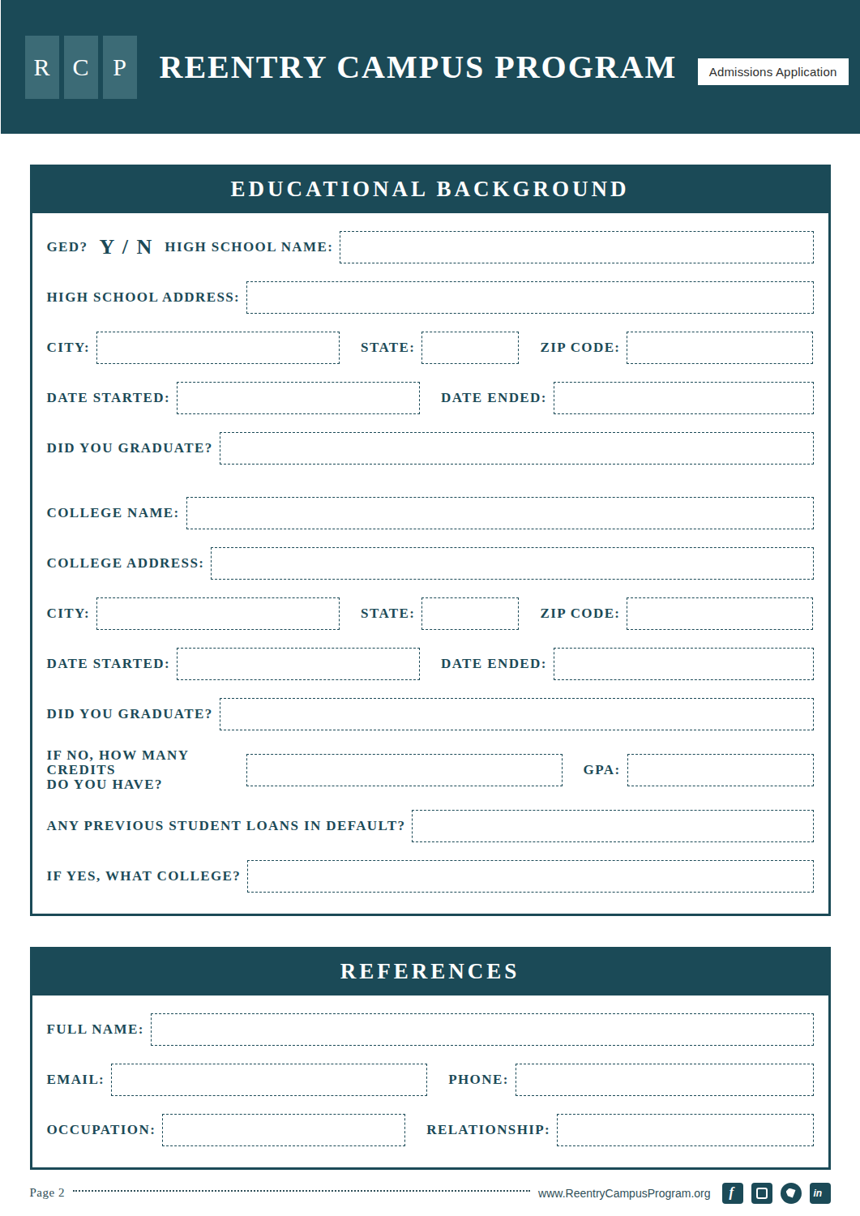RCP
REENTRY CAMPUS PROGRAM
Admissions Application
EDUCATIONAL BACKGROUND
GED? Y / N HIGH SCHOOL NAME:
HIGH SCHOOL ADDRESS:
CITY:
STATE:
ZIP CODE:
DATE STARTED:
DATE ENDED:
DID YOU GRADUATE?
COLLEGE NAME:
COLLEGE ADDRESS:
CITY:
STATE:
ZIP CODE:
DATE STARTED:
DATE ENDED:
DID YOU GRADUATE?
IF NO, HOW MANY CREDITS
DO YOU HAVE?
GPA:
ANY PREVIOUS STUDENT LOANS IN DEFAULT?
IF YES, WHAT COLLEGE?
REFERENCES
FULL NAME:
EMAIL:
PHONE:
OCCUPATION:
RELATIONSHIP:
Page 2 www.ReentryCampusProgram.org